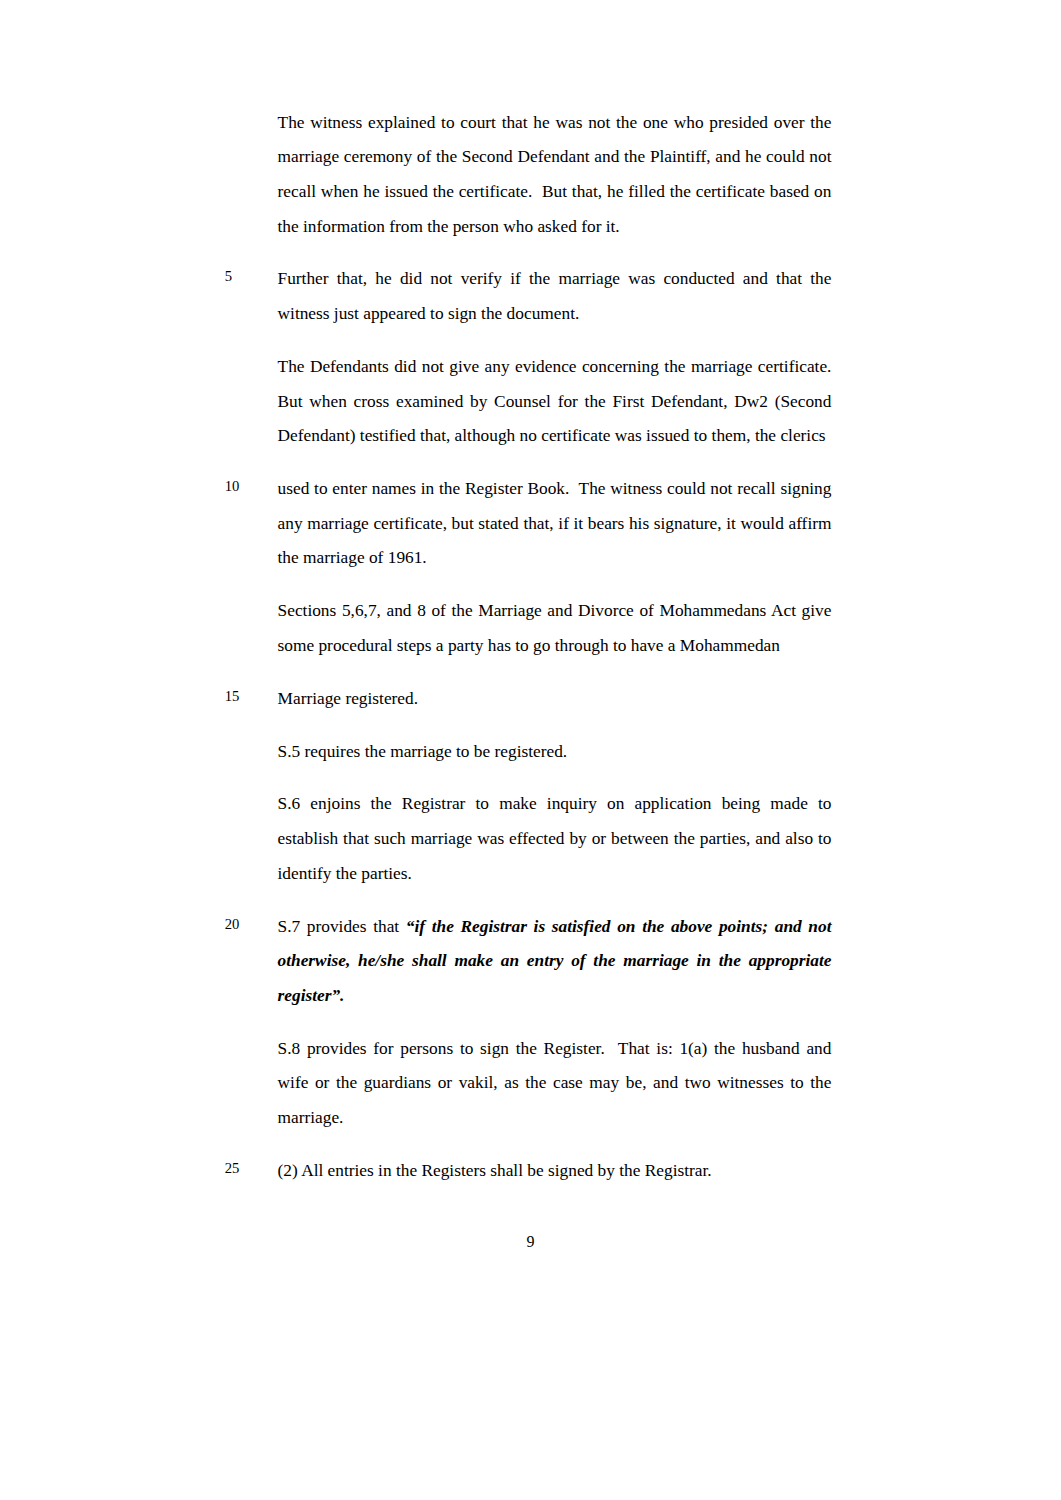The witness explained to court that he was not the one who presided over the marriage ceremony of the Second Defendant and the Plaintiff, and he could not recall when he issued the certificate. But that, he filled the certificate based on the information from the person who asked for it.
5 Further that, he did not verify if the marriage was conducted and that the witness just appeared to sign the document.
The Defendants did not give any evidence concerning the marriage certificate. But when cross examined by Counsel for the First Defendant, Dw2 (Second Defendant) testified that, although no certificate was issued to them, the clerics
10used to enter names in the Register Book. The witness could not recall signing any marriage certificate, but stated that, if it bears his signature, it would affirm the marriage of 1961.
Sections 5,6,7, and 8 of the Marriage and Divorce of Mohammedans Act give some procedural steps a party has to go through to have a Mohammedan
15 Marriage registered.
S.5 requires the marriage to be registered.
S.6 enjoins the Registrar to make inquiry on application being made to establish that such marriage was effected by or between the parties, and also to identify the parties.
20 S.7 provides that “if the Registrar is satisfied on the above points; and not otherwise, he/she shall make an entry of the marriage in the appropriate register”.
S.8 provides for persons to sign the Register. That is: 1(a) the husband and wife or the guardians or vakil, as the case may be, and two witnesses to the marriage.
25(2) All entries in the Registers shall be signed by the Registrar.
9